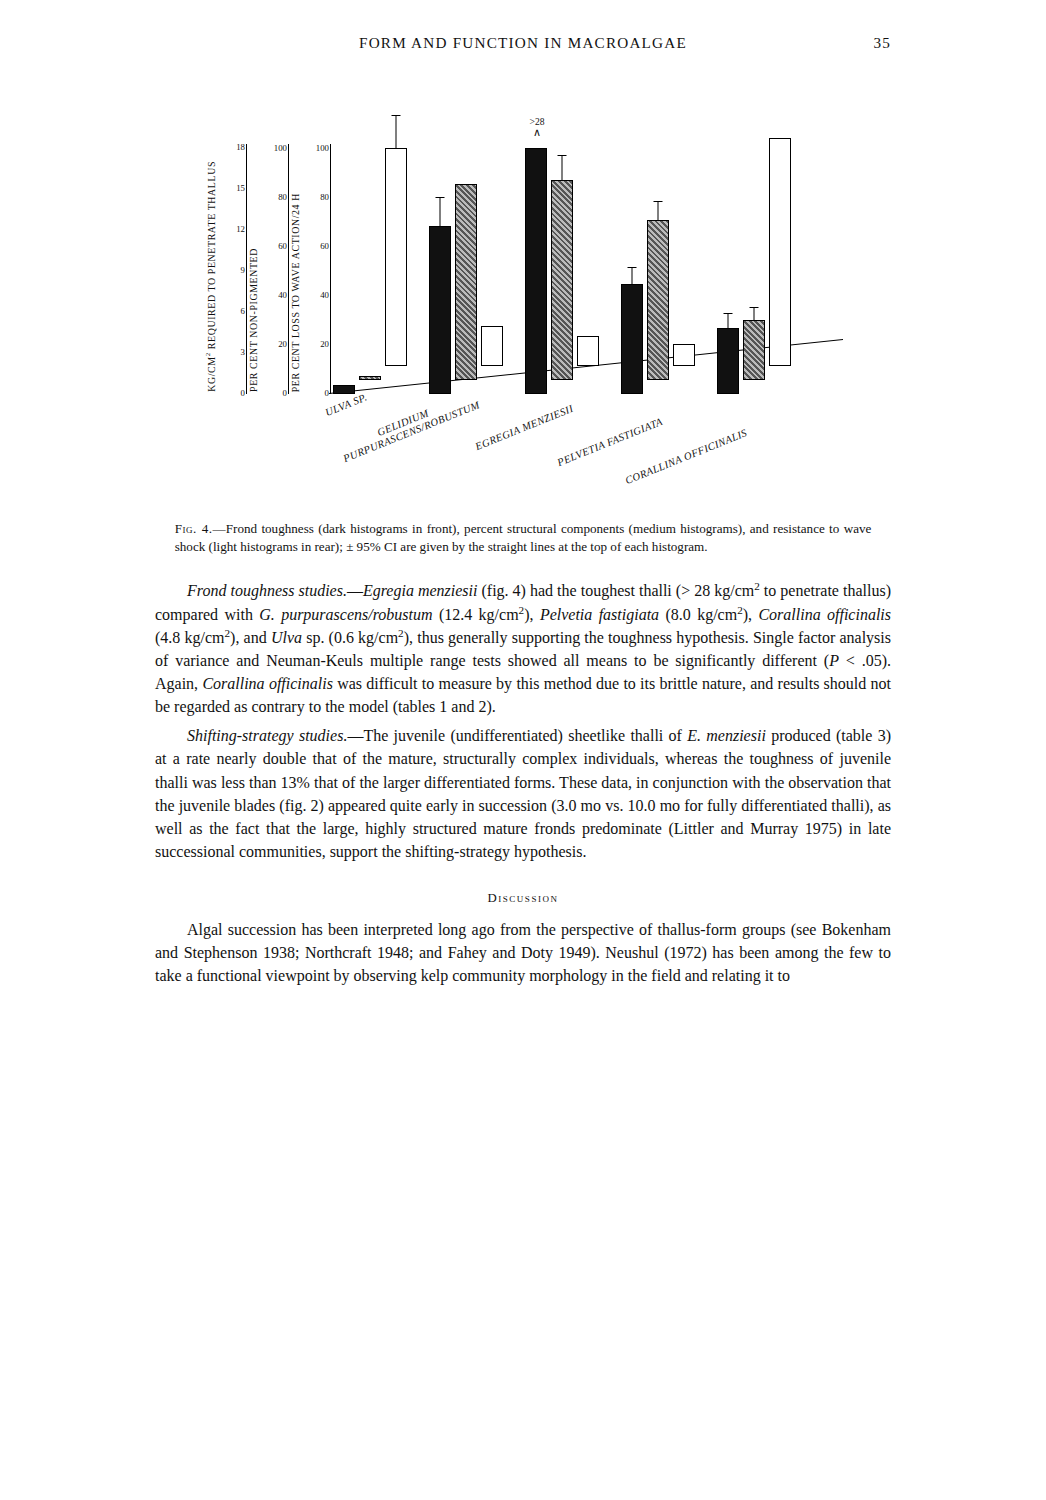Form and Function in Macroalgae 35
kg/cm2 required to penetrate thallus per cent non-pigmented per cent loss to wave action/24 h
0 3 6 9 12 15 18
0 20 40 60 80 100
0 20 40 60 80 100
>28∧
Ulva sp. Gelidium purpurascens/robustum Egregia menziesii Pelvetia fastigiata Corallina officinalis
Fig. 4.—Frond toughness (dark histograms in front), percent structural components (medium histograms), and resistance to wave shock (light histograms in rear); ± 95% CI are given by the straight lines at the top of each histogram.
Frond toughness studies.—Egregia menziesii (fig. 4) had the toughest thalli (> 28 kg/cm2 to penetrate thallus) compared with G. purpurascens/robustum (12.4 kg/cm2), Pelvetia fastigiata (8.0 kg/cm2), Corallina officinalis (4.8 kg/cm2), and Ulva sp. (0.6 kg/cm2), thus generally supporting the toughness hypothesis. Single factor analysis of variance and Neuman-Keuls multiple range tests showed all means to be significantly different (P < .05). Again, Corallina officinalis was difficult to measure by this method due to its brittle nature, and results should not be regarded as contrary to the model (tables 1 and 2).
Shifting-strategy studies.—The juvenile (undifferentiated) sheetlike thalli of E. menziesii produced (table 3) at a rate nearly double that of the mature, structurally complex individuals, whereas the toughness of juvenile thalli was less than 13% that of the larger differentiated forms. These data, in conjunction with the observation that the juvenile blades (fig. 2) appeared quite early in succession (3.0 mo vs. 10.0 mo for fully differentiated thalli), as well as the fact that the large, highly structured mature fronds predominate (Littler and Murray 1975) in late successional communities, support the shifting-strategy hypothesis.
Discussion
Algal succession has been interpreted long ago from the perspective of thallus-form groups (see Bokenham and Stephenson 1938; Northcraft 1948; and Fahey and Doty 1949). Neushul (1972) has been among the few to take a functional viewpoint by observing kelp community morphology in the field and relating it to